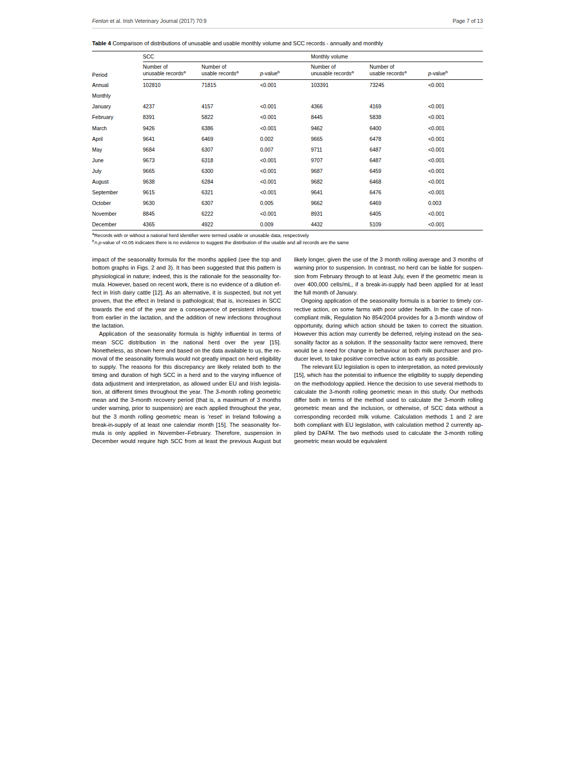Fenlon et al. Irish Veterinary Journal (2017) 70:9
Page 7 of 13
Table 4 Comparison of distributions of unusable and usable monthly volume and SCC records - annually and monthly
| Period | SCC | Monthly volume |
| --- | --- | --- |
| Number of unusable records a | Number of usable records a | p -value b | Number of unusable records a | Number of usable records a | p -value b |
| Annual | 102810 | 71815 | <0.001 | 103391 | 73245 | <0.001 |
| Monthly | | | | | | |
| January | 4237 | 4157 | <0.001 | 4366 | 4169 | <0.001 |
| February | 8391 | 5822 | <0.001 | 8445 | 5838 | <0.001 |
| March | 9426 | 6386 | <0.001 | 9462 | 6400 | <0.001 |
| April | 9641 | 6469 | 0.002 | 9665 | 6478 | <0.001 |
| May | 9684 | 6307 | 0.007 | 9711 | 6487 | <0.001 |
| June | 9673 | 6318 | <0.001 | 9707 | 6487 | <0.001 |
| July | 9665 | 6300 | <0.001 | 9687 | 6459 | <0.001 |
| August | 9638 | 6284 | <0.001 | 9682 | 6468 | <0.001 |
| September | 9615 | 6321 | <0.001 | 9641 | 6476 | <0.001 |
| October | 9630 | 6307 | 0.005 | 9662 | 6469 | 0.003 |
| November | 8845 | 6222 | <0.001 | 8931 | 6405 | <0.001 |
| December | 4365 | 4922 | 0.009 | 4432 | 5109 | <0.001 |
a Records with or without a national herd identifier were termed usable or unusable data, respectively
b A p-value of <0.05 indicates there is no evidence to suggest the distribution of the usable and all records are the same
impact of the seasonality formula for the months applied (see the top and bottom graphs in Figs. 2 and 3). It has been suggested that this pattern is physiological in nature; indeed, this is the rationale for the seasonality formula. However, based on recent work, there is no evidence of a dilution effect in Irish dairy cattle [12]. As an alternative, it is suspected, but not yet proven, that the effect in Ireland is pathological; that is, increases in SCC towards the end of the year are a consequence of persistent infections from earlier in the lactation, and the addition of new infections throughout the lactation.
Application of the seasonality formula is highly influential in terms of mean SCC distribution in the national herd over the year [15]. Nonetheless, as shown here and based on the data available to us, the removal of the seasonality formula would not greatly impact on herd eligibility to supply. The reasons for this discrepancy are likely related both to the timing and duration of high SCC in a herd and to the varying influence of data adjustment and interpretation, as allowed under EU and Irish legislation, at different times throughout the year. The 3-month rolling geometric mean and the 3-month recovery period (that is, a maximum of 3 months under warning, prior to suspension) are each applied throughout the year, but the 3 month rolling geometric mean is 'reset' in Ireland following a break-in-supply of at least one calendar month [15]. The seasonality formula is only applied in November–February. Therefore, suspension in December would require high SCC from at least the previous August but likely longer, given the use of the 3 month rolling average and 3 months of warning prior to suspension. In contrast, no herd can be liable for suspension from February through to at least July, even if the geometric mean is over 400,000 cells/mL, if a break-in-supply had been applied for at least the full month of January.
Ongoing application of the seasonality formula is a barrier to timely corrective action, on some farms with poor udder health. In the case of non-compliant milk, Regulation No 854/2004 provides for a 3-month window of opportunity, during which action should be taken to correct the situation. However this action may currently be deferred, relying instead on the seasonality factor as a solution. If the seasonality factor were removed, there would be a need for change in behaviour at both milk purchaser and producer level, to take positive corrective action as early as possible.
The relevant EU legislation is open to interpretation, as noted previously [15], which has the potential to influence the eligibility to supply depending on the methodology applied. Hence the decision to use several methods to calculate the 3-month rolling geometric mean in this study. Our methods differ both in terms of the method used to calculate the 3-month rolling geometric mean and the inclusion, or otherwise, of SCC data without a corresponding recorded milk volume. Calculation methods 1 and 2 are both compliant with EU legislation, with calculation method 2 currently applied by DAFM. The two methods used to calculate the 3-month rolling geometric mean would be equivalent